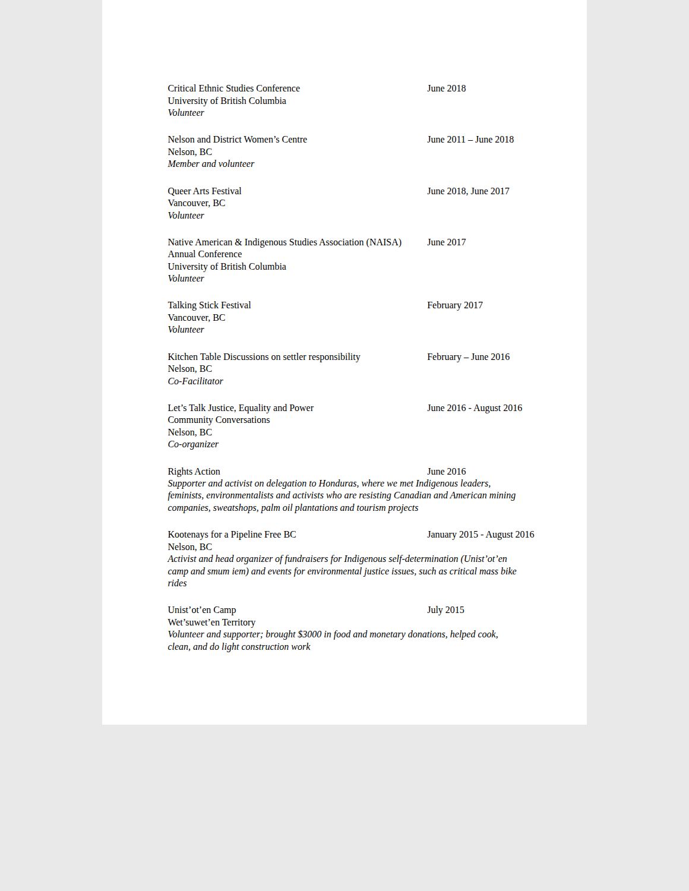Critical Ethnic Studies Conference
June 2018
University of British Columbia
Volunteer
Nelson and District Women’s Centre
June 2011 – June 2018
Nelson, BC
Member and volunteer
Queer Arts Festival
June 2018, June 2017
Vancouver, BC
Volunteer
Native American & Indigenous Studies Association (NAISA)
June 2017
Annual Conference
University of British Columbia
Volunteer
Talking Stick Festival
February 2017
Vancouver, BC
Volunteer
Kitchen Table Discussions on settler responsibility
February – June 2016
Nelson, BC
Co-Facilitator
Let’s Talk Justice, Equality and Power
June 2016 - August 2016
Community Conversations
Nelson, BC
Co-organizer
Rights Action
June 2016
Supporter and activist on delegation to Honduras, where we met Indigenous leaders, feminists, environmentalists and activists who are resisting Canadian and American mining companies, sweatshops, palm oil plantations and tourism projects
Kootenays for a Pipeline Free BC
January 2015 - August 2016
Nelson, BC
Activist and head organizer of fundraisers for Indigenous self-determination (Unist’ot’en camp and smum iem) and events for environmental justice issues, such as critical mass bike rides
Unist’ot’en Camp
July 2015
Wet’suwet’en Territory
Volunteer and supporter; brought $3000 in food and monetary donations, helped cook, clean, and do light construction work